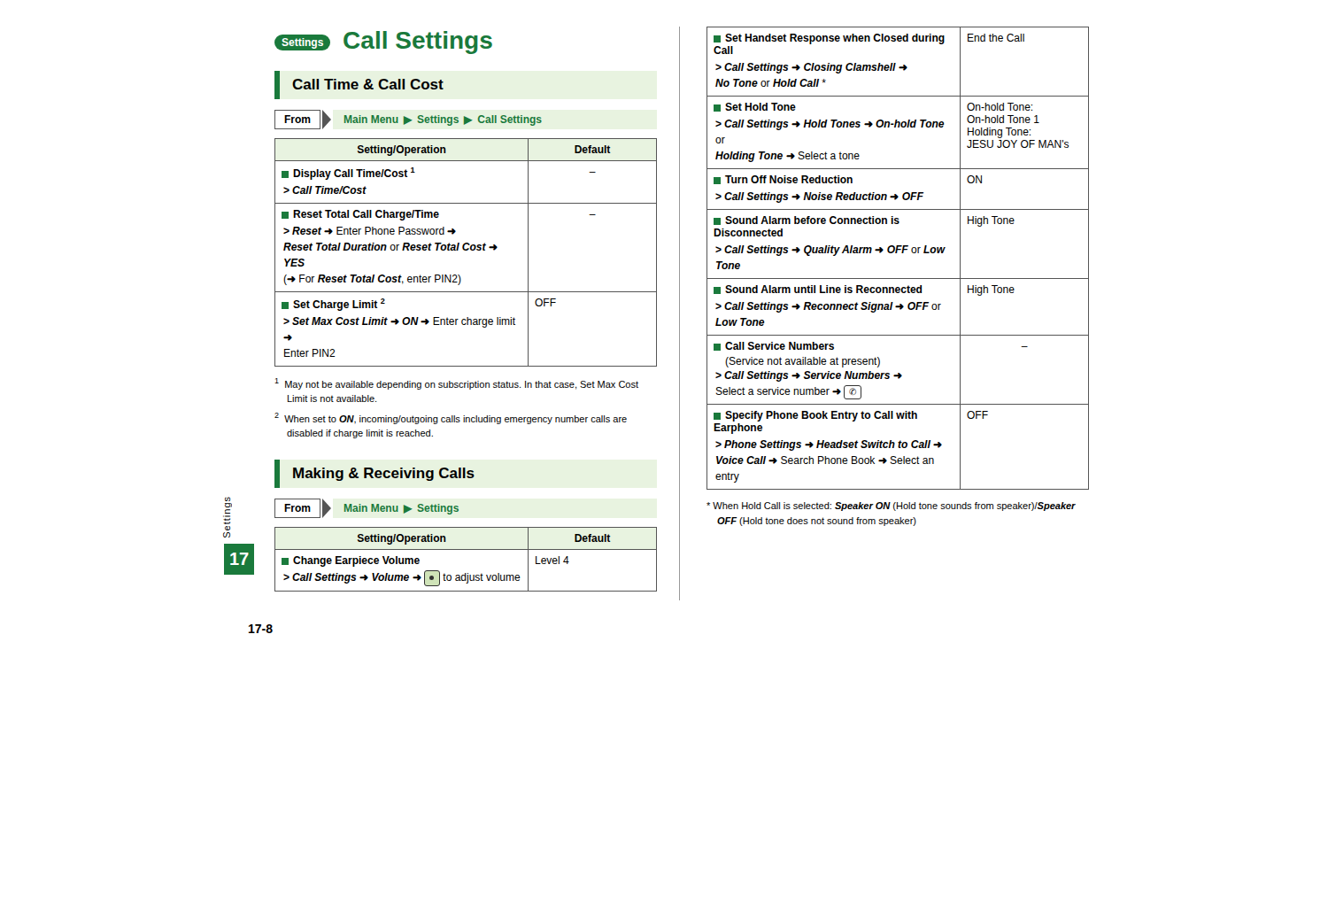Settings
17
Settings Call Settings
Call Time & Call Cost
From
Main Menu▶Settings▶Call Settings
| Setting/Operation | Default |
| --- | --- |
| Display Call Time/Cost 1 > Call Time/Cost | – |
| Reset Total Call Charge/Time > Reset ➜ Enter Phone Password ➜ Reset Total Duration or Reset Total Cost ➜ YES ( ➜ For Reset Total Cost , enter PIN2) | – |
| Set Charge Limit 2 > Set Max Cost Limit ➜ ON ➜ Enter charge limit ➜ Enter PIN2 | OFF |
1 May not be available depending on subscription status. In that case, Set Max Cost Limit is not available.
2 When set to ON, incoming/outgoing calls including emergency number calls are disabled if charge limit is reached.
Making & Receiving Calls
From
Main Menu▶Settings
| Setting/Operation | Default |
| --- | --- |
| Change Earpiece Volume > Call Settings ➜ Volume ➜ to adjust volume | Level 4 |
| Set Handset Response when Closed during Call > Call Settings ➜ Closing Clamshell ➜ No Tone or Hold Call * | End the Call |
| Set Hold Tone > Call Settings ➜ Hold Tones ➜ On-hold Tone or Holding Tone ➜ Select a tone | On-hold Tone: On-hold Tone 1 Holding Tone: JESU JOY OF MAN's |
| Turn Off Noise Reduction > Call Settings ➜ Noise Reduction ➜ OFF | ON |
| Sound Alarm before Connection is Disconnected > Call Settings ➜ Quality Alarm ➜ OFF or Low Tone | High Tone |
| Sound Alarm until Line is Reconnected > Call Settings ➜ Reconnect Signal ➜ OFF or Low Tone | High Tone |
| Call Service Numbers (Service not available at present) > Call Settings ➜ Service Numbers ➜ Select a service number ➜ ✆ | – |
| Specify Phone Book Entry to Call with Earphone > Phone Settings ➜ Headset Switch to Call ➜ Voice Call ➜ Search Phone Book ➜ Select an entry | OFF |
* When Hold Call is selected: Speaker ON (Hold tone sounds from speaker)/Speaker OFF (Hold tone does not sound from speaker)
17-8